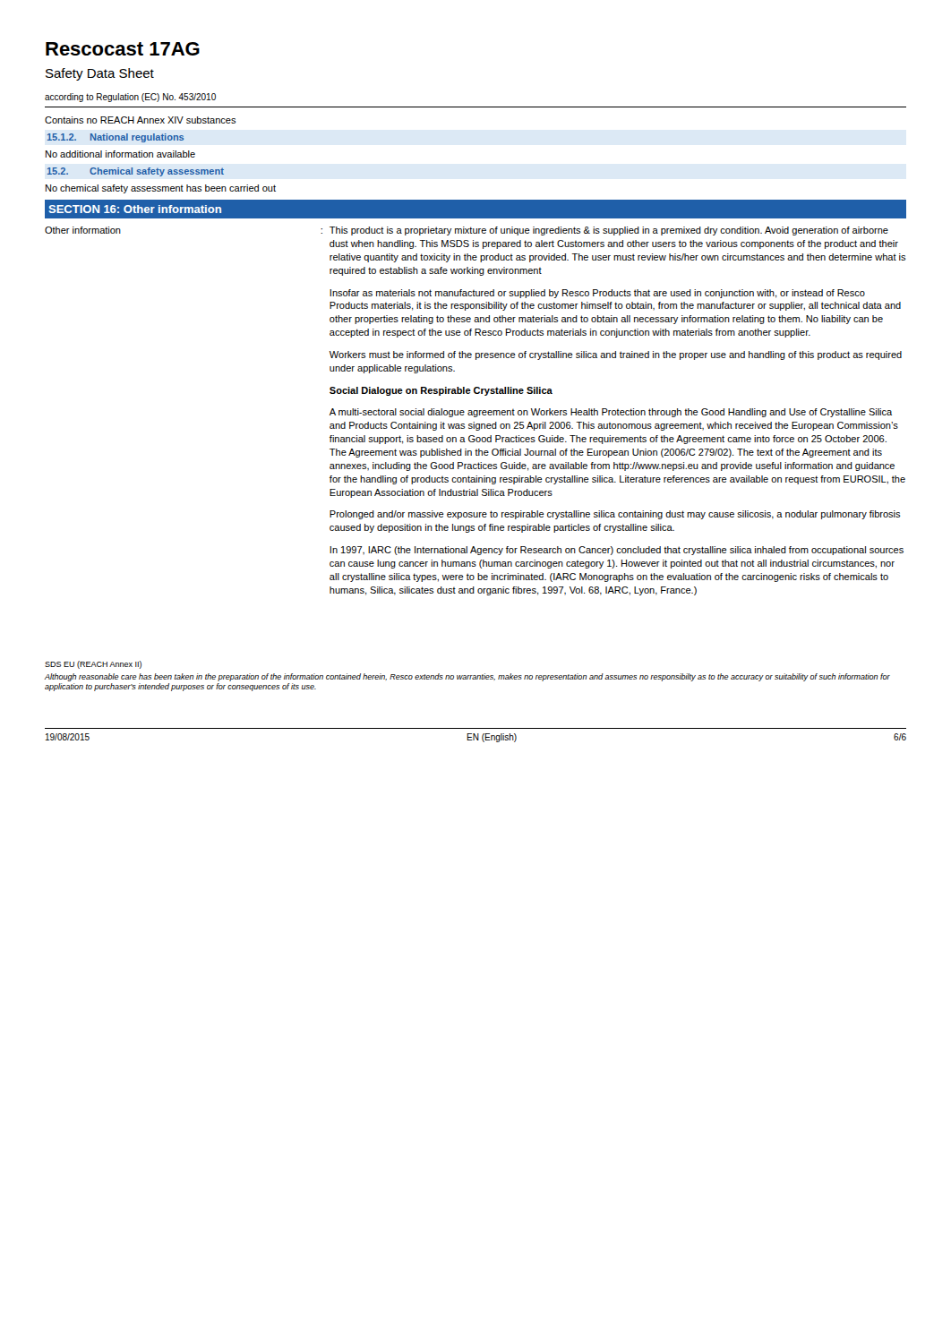Rescocast 17AG
Safety Data Sheet
according to Regulation (EC) No. 453/2010
Contains no REACH Annex XIV substances
15.1.2. National regulations
No additional information available
15.2. Chemical safety assessment
No chemical safety assessment has been carried out
SECTION 16: Other information
| Other information | : | This product is a proprietary mixture of unique ingredients & is supplied in a premixed dry condition. Avoid generation of airborne dust when handling. This MSDS is prepared to alert Customers and other users to the various components of the product and their relative quantity and toxicity in the product as provided. The user must review his/her own circumstances and then determine what is required to establish a safe working environment Insofar as materials not manufactured or supplied by Resco Products that are used in conjunction with, or instead of Resco Products materials, it is the responsibility of the customer himself to obtain, from the manufacturer or supplier, all technical data and other properties relating to these and other materials and to obtain all necessary information relating to them. No liability can be accepted in respect of the use of Resco Products materials in conjunction with materials from another supplier. Workers must be informed of the presence of crystalline silica and trained in the proper use and handling of this product as required under applicable regulations. Social Dialogue on Respirable Crystalline Silica A multi-sectoral social dialogue agreement on Workers Health Protection through the Good Handling and Use of Crystalline Silica and Products Containing it was signed on 25 April 2006. This autonomous agreement, which received the European Commission’s financial support, is based on a Good Practices Guide. The requirements of the Agreement came into force on 25 October 2006. The Agreement was published in the Official Journal of the European Union (2006/C 279/02). The text of the Agreement and its annexes, including the Good Practices Guide, are available from http://www.nepsi.eu and provide useful information and guidance for the handling of products containing respirable crystalline silica. Literature references are available on request from EUROSIL, the European Association of Industrial Silica Producers Prolonged and/or massive exposure to respirable crystalline silica containing dust may cause silicosis, a nodular pulmonary fibrosis caused by deposition in the lungs of fine respirable particles of crystalline silica. In 1997, IARC (the International Agency for Research on Cancer) concluded that crystalline silica inhaled from occupational sources can cause lung cancer in humans (human carcinogen category 1). However it pointed out that not all industrial circumstances, nor all crystalline silica types, were to be incriminated. (IARC Monographs on the evaluation of the carcinogenic risks of chemicals to humans, Silica, silicates dust and organic fibres, 1997, Vol. 68, IARC, Lyon, France.) |
SDS EU (REACH Annex II)
Although reasonable care has been taken in the preparation of the information contained herein, Resco extends no warranties, makes no representation and assumes no responsibilty as to the accuracy or suitability of such information for application to purchaser's intended purposes or for consequences of its use.
19/08/2015
EN (English)
6/6